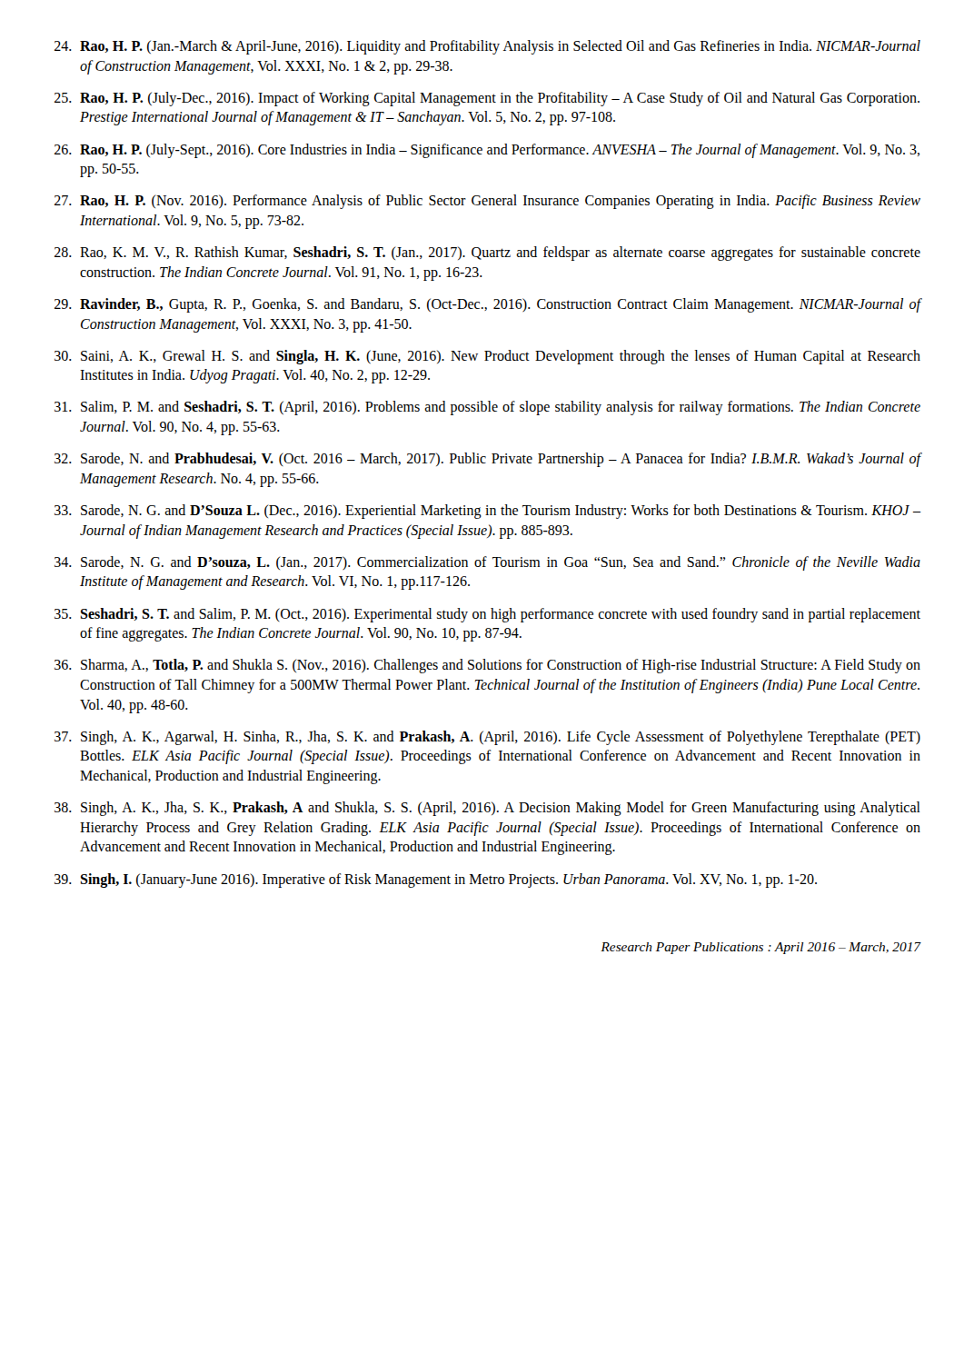Rao, H. P. (Jan.-March & April-June, 2016). Liquidity and Profitability Analysis in Selected Oil and Gas Refineries in India. NICMAR-Journal of Construction Management, Vol. XXXI, No. 1 & 2, pp. 29-38.
Rao, H. P. (July-Dec., 2016). Impact of Working Capital Management in the Profitability – A Case Study of Oil and Natural Gas Corporation. Prestige International Journal of Management & IT – Sanchayan. Vol. 5, No. 2, pp. 97-108.
Rao, H. P. (July-Sept., 2016). Core Industries in India – Significance and Performance. ANVESHA – The Journal of Management. Vol. 9, No. 3, pp. 50-55.
Rao, H. P. (Nov. 2016). Performance Analysis of Public Sector General Insurance Companies Operating in India. Pacific Business Review International. Vol. 9, No. 5, pp. 73-82.
Rao, K. M. V., R. Rathish Kumar, Seshadri, S. T. (Jan., 2017). Quartz and feldspar as alternate coarse aggregates for sustainable concrete construction. The Indian Concrete Journal. Vol. 91, No. 1, pp. 16-23.
Ravinder, B., Gupta, R. P., Goenka, S. and Bandaru, S. (Oct-Dec., 2016). Construction Contract Claim Management. NICMAR-Journal of Construction Management, Vol. XXXI, No. 3, pp. 41-50.
Saini, A. K., Grewal H. S. and Singla, H. K. (June, 2016). New Product Development through the lenses of Human Capital at Research Institutes in India. Udyog Pragati. Vol. 40, No. 2, pp. 12-29.
Salim, P. M. and Seshadri, S. T. (April, 2016). Problems and possible of slope stability analysis for railway formations. The Indian Concrete Journal. Vol. 90, No. 4, pp. 55-63.
Sarode, N. and Prabhudesai, V. (Oct. 2016 – March, 2017). Public Private Partnership – A Panacea for India? I.B.M.R. Wakad’s Journal of Management Research. No. 4, pp. 55-66.
Sarode, N. G. and D’Souza L. (Dec., 2016). Experiential Marketing in the Tourism Industry: Works for both Destinations & Tourism. KHOJ – Journal of Indian Management Research and Practices (Special Issue). pp. 885-893.
Sarode, N. G. and D’souza, L. (Jan., 2017). Commercialization of Tourism in Goa “Sun, Sea and Sand.” Chronicle of the Neville Wadia Institute of Management and Research. Vol. VI, No. 1, pp.117-126.
Seshadri, S. T. and Salim, P. M. (Oct., 2016). Experimental study on high performance concrete with used foundry sand in partial replacement of fine aggregates. The Indian Concrete Journal. Vol. 90, No. 10, pp. 87-94.
Sharma, A., Totla, P. and Shukla S. (Nov., 2016). Challenges and Solutions for Construction of High-rise Industrial Structure: A Field Study on Construction of Tall Chimney for a 500MW Thermal Power Plant. Technical Journal of the Institution of Engineers (India) Pune Local Centre. Vol. 40, pp. 48-60.
Singh, A. K., Agarwal, H. Sinha, R., Jha, S. K. and Prakash, A. (April, 2016). Life Cycle Assessment of Polyethylene Terepthalate (PET) Bottles. ELK Asia Pacific Journal (Special Issue). Proceedings of International Conference on Advancement and Recent Innovation in Mechanical, Production and Industrial Engineering.
Singh, A. K., Jha, S. K., Prakash, A and Shukla, S. S. (April, 2016). A Decision Making Model for Green Manufacturing using Analytical Hierarchy Process and Grey Relation Grading. ELK Asia Pacific Journal (Special Issue). Proceedings of International Conference on Advancement and Recent Innovation in Mechanical, Production and Industrial Engineering.
Singh, I. (January-June 2016). Imperative of Risk Management in Metro Projects. Urban Panorama. Vol. XV, No. 1, pp. 1-20.
Research Paper Publications : April 2016 – March, 2017